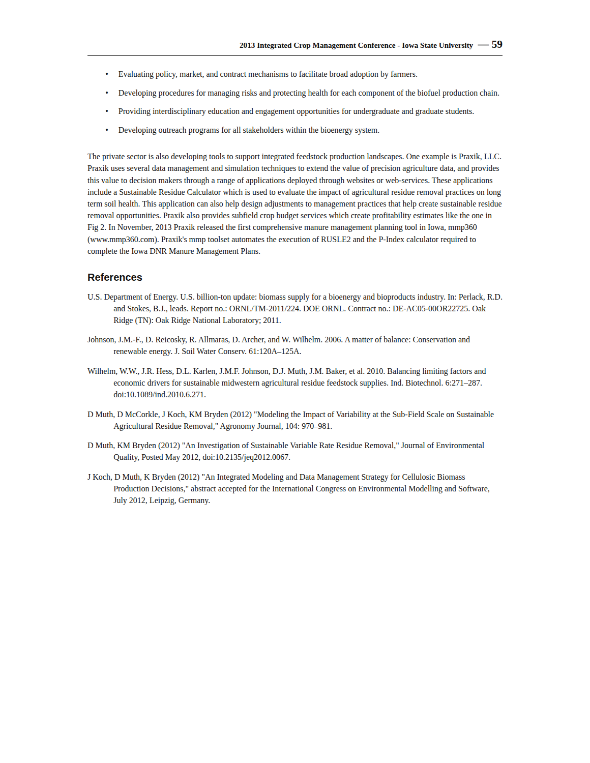2013 Integrated Crop Management Conference - Iowa State University — 59
Evaluating policy, market, and contract mechanisms to facilitate broad adoption by farmers.
Developing procedures for managing risks and protecting health for each component of the biofuel production chain.
Providing interdisciplinary education and engagement opportunities for undergraduate and graduate students.
Developing outreach programs for all stakeholders within the bioenergy system.
The private sector is also developing tools to support integrated feedstock production landscapes. One example is Praxik, LLC. Praxik uses several data management and simulation techniques to extend the value of precision agriculture data, and provides this value to decision makers through a range of applications deployed through websites or web-services. These applications include a Sustainable Residue Calculator which is used to evaluate the impact of agricultural residue removal practices on long term soil health. This application can also help design adjustments to management practices that help create sustainable residue removal opportunities. Praxik also provides subfield crop budget services which create profitability estimates like the one in Fig 2. In November, 2013 Praxik released the first comprehensive manure management planning tool in Iowa, mmp360 (www.mmp360.com). Praxik's mmp toolset automates the execution of RUSLE2 and the P-Index calculator required to complete the Iowa DNR Manure Management Plans.
References
U.S. Department of Energy. U.S. billion-ton update: biomass supply for a bioenergy and bioproducts industry. In: Perlack, R.D. and Stokes, B.J., leads. Report no.: ORNL/TM-2011/224. DOE ORNL. Contract no.: DE-AC05-00OR22725. Oak Ridge (TN): Oak Ridge National Laboratory; 2011.
Johnson, J.M.-F., D. Reicosky, R. Allmaras, D. Archer, and W. Wilhelm. 2006. A matter of balance: Conservation and renewable energy. J. Soil Water Conserv. 61:120A–125A.
Wilhelm, W.W., J.R. Hess, D.L. Karlen, J.M.F. Johnson, D.J. Muth, J.M. Baker, et al. 2010. Balancing limiting factors and economic drivers for sustainable midwestern agricultural residue feedstock supplies. Ind. Biotechnol. 6:271–287. doi:10.1089/ind.2010.6.271.
D Muth, D McCorkle, J Koch, KM Bryden (2012) "Modeling the Impact of Variability at the Sub-Field Scale on Sustainable Agricultural Residue Removal," Agronomy Journal, 104: 970–981.
D Muth, KM Bryden (2012) "An Investigation of Sustainable Variable Rate Residue Removal," Journal of Environmental Quality, Posted May 2012, doi:10.2135/jeq2012.0067.
J Koch, D Muth, K Bryden (2012) "An Integrated Modeling and Data Management Strategy for Cellulosic Biomass Production Decisions," abstract accepted for the International Congress on Environmental Modelling and Software, July 2012, Leipzig, Germany.